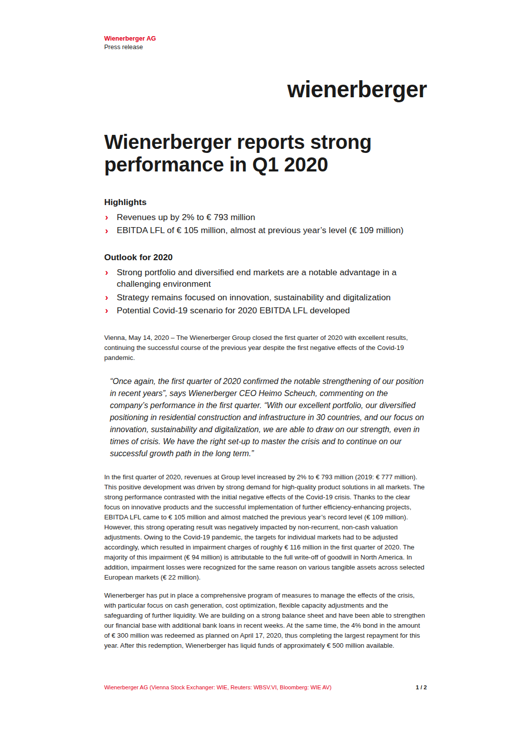Wienerberger AG
Press release
wienerberger
Wienerberger reports strong
performance in Q1 2020
Highlights
Revenues up by 2% to € 793 million
EBITDA LFL of € 105 million, almost at previous year’s level (€ 109 million)
Outlook for 2020
Strong portfolio and diversified end markets are a notable advantage in a challenging environment
Strategy remains focused on innovation, sustainability and digitalization
Potential Covid-19 scenario for 2020 EBITDA LFL developed
Vienna, May 14, 2020 – The Wienerberger Group closed the first quarter of 2020 with excellent results, continuing the successful course of the previous year despite the first negative effects of the Covid-19 pandemic.
“Once again, the first quarter of 2020 confirmed the notable strengthening of our position in recent years”, says Wienerberger CEO Heimo Scheuch, commenting on the company’s performance in the first quarter. “With our excellent portfolio, our diversified positioning in residential construction and infrastructure in 30 countries, and our focus on innovation, sustainability and digitalization, we are able to draw on our strength, even in times of crisis. We have the right set-up to master the crisis and to continue on our successful growth path in the long term.”
In the first quarter of 2020, revenues at Group level increased by 2% to € 793 million (2019: € 777 million). This positive development was driven by strong demand for high-quality product solutions in all markets. The strong performance contrasted with the initial negative effects of the Covid-19 crisis. Thanks to the clear focus on innovative products and the successful implementation of further efficiency-enhancing projects, EBITDA LFL came to € 105 million and almost matched the previous year’s record level (€ 109 million). However, this strong operating result was negatively impacted by non-recurrent, non-cash valuation adjustments. Owing to the Covid-19 pandemic, the targets for individual markets had to be adjusted accordingly, which resulted in impairment charges of roughly € 116 million in the first quarter of 2020. The majority of this impairment (€ 94 million) is attributable to the full write-off of goodwill in North America. In addition, impairment losses were recognized for the same reason on various tangible assets across selected European markets (€ 22 million).
Wienerberger has put in place a comprehensive program of measures to manage the effects of the crisis, with particular focus on cash generation, cost optimization, flexible capacity adjustments and the safeguarding of further liquidity. We are building on a strong balance sheet and have been able to strengthen our financial base with additional bank loans in recent weeks. At the same time, the 4% bond in the amount of € 300 million was redeemed as planned on April 17, 2020, thus completing the largest repayment for this year. After this redemption, Wienerberger has liquid funds of approximately € 500 million available.
Wienerberger AG (Vienna Stock Exchanger: WIE, Reuters: WBSV.VI, Bloomberg: WIE AV)
1 / 2